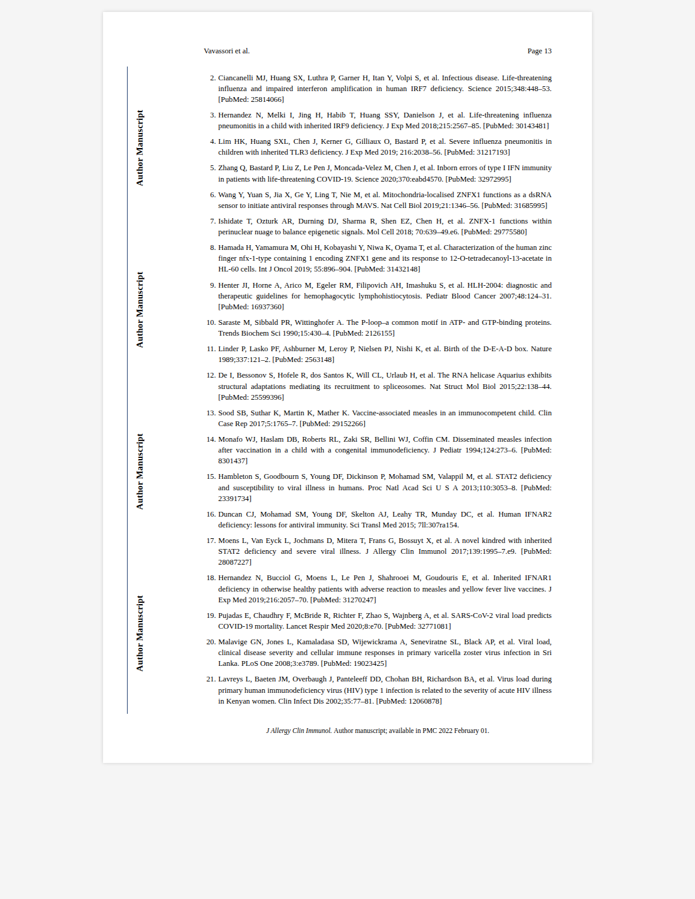Author Manuscript Author Manuscript Author Manuscript Author Manuscript
Vavassori et al.
Page 13
2. Ciancanelli MJ, Huang SX, Luthra P, Garner H, Itan Y, Volpi S, et al. Infectious disease. Life-threatening influenza and impaired interferon amplification in human IRF7 deficiency. Science 2015;348:448–53. [PubMed: 25814066]
3. Hernandez N, Melki I, Jing H, Habib T, Huang SSY, Danielson J, et al. Life-threatening influenza pneumonitis in a child with inherited IRF9 deficiency. J Exp Med 2018;215:2567–85. [PubMed: 30143481]
4. Lim HK, Huang SXL, Chen J, Kerner G, Gilliaux O, Bastard P, et al. Severe influenza pneumonitis in children with inherited TLR3 deficiency. J Exp Med 2019; 216:2038–56. [PubMed: 31217193]
5. Zhang Q, Bastard P, Liu Z, Le Pen J, Moncada-Velez M, Chen J, et al. Inborn errors of type I IFN immunity in patients with life-threatening COVID-19. Science 2020;370:eabd4570. [PubMed: 32972995]
6. Wang Y, Yuan S, Jia X, Ge Y, Ling T, Nie M, et al. Mitochondria-localised ZNFX1 functions as a dsRNA sensor to initiate antiviral responses through MAVS. Nat Cell Biol 2019;21:1346–56. [PubMed: 31685995]
7. Ishidate T, Ozturk AR, Durning DJ, Sharma R, Shen EZ, Chen H, et al. ZNFX-1 functions within perinuclear nuage to balance epigenetic signals. Mol Cell 2018; 70:639–49.e6. [PubMed: 29775580]
8. Hamada H, Yamamura M, Ohi H, Kobayashi Y, Niwa K, Oyama T, et al. Characterization of the human zinc finger nfx-1-type containing 1 encoding ZNFX1 gene and its response to 12-O-tetradecanoyl-13-acetate in HL-60 cells. Int J Oncol 2019; 55:896–904. [PubMed: 31432148]
9. Henter JI, Horne A, Arico M, Egeler RM, Filipovich AH, Imashuku S, et al. HLH-2004: diagnostic and therapeutic guidelines for hemophagocytic lymphohistiocytosis. Pediatr Blood Cancer 2007;48:124–31. [PubMed: 16937360]
10. Saraste M, Sibbald PR, Wittinghofer A. The P-loop–a common motif in ATP- and GTP-binding proteins. Trends Biochem Sci 1990;15:430–4. [PubMed: 2126155]
11. Linder P, Lasko PF, Ashburner M, Leroy P, Nielsen PJ, Nishi K, et al. Birth of the D-E-A-D box. Nature 1989;337:121–2. [PubMed: 2563148]
12. De I, Bessonov S, Hofele R, dos Santos K, Will CL, Urlaub H, et al. The RNA helicase Aquarius exhibits structural adaptations mediating its recruitment to spliceosomes. Nat Struct Mol Biol 2015;22:138–44. [PubMed: 25599396]
13. Sood SB, Suthar K, Martin K, Mather K. Vaccine-associated measles in an immunocompetent child. Clin Case Rep 2017;5:1765–7. [PubMed: 29152266]
14. Monafo WJ, Haslam DB, Roberts RL, Zaki SR, Bellini WJ, Coffin CM. Disseminated measles infection after vaccination in a child with a congenital immunodeficiency. J Pediatr 1994;124:273–6. [PubMed: 8301437]
15. Hambleton S, Goodbourn S, Young DF, Dickinson P, Mohamad SM, Valappil M, et al. STAT2 deficiency and susceptibility to viral illness in humans. Proc Natl Acad Sci U S A 2013;110:3053–8. [PubMed: 23391734]
16. Duncan CJ, Mohamad SM, Young DF, Skelton AJ, Leahy TR, Munday DC, et al. Human IFNAR2 deficiency: lessons for antiviral immunity. Sci Transl Med 2015; 7ll:307ra154.
17. Moens L, Van Eyck L, Jochmans D, Mitera T, Frans G, Bossuyt X, et al. A novel kindred with inherited STAT2 deficiency and severe viral illness. J Allergy Clin Immunol 2017;139:1995–7.e9. [PubMed: 28087227]
18. Hernandez N, Bucciol G, Moens L, Le Pen J, Shahrooei M, Goudouris E, et al. Inherited IFNAR1 deficiency in otherwise healthy patients with adverse reaction to measles and yellow fever live vaccines. J Exp Med 2019;216:2057–70. [PubMed: 31270247]
19. Pujadas E, Chaudhry F, McBride R, Richter F, Zhao S, Wajnberg A, et al. SARS-CoV-2 viral load predicts COVID-19 mortality. Lancet Respir Med 2020;8:e70. [PubMed: 32771081]
20. Malavige GN, Jones L, Kamaladasa SD, Wijewickrama A, Seneviratne SL, Black AP, et al. Viral load, clinical disease severity and cellular immune responses in primary varicella zoster virus infection in Sri Lanka. PLoS One 2008;3:e3789. [PubMed: 19023425]
21. Lavreys L, Baeten JM, Overbaugh J, Panteleeff DD, Chohan BH, Richardson BA, et al. Virus load during primary human immunodeficiency virus (HIV) type 1 infection is related to the severity of acute HIV illness in Kenyan women. Clin Infect Dis 2002;35:77–81. [PubMed: 12060878]
J Allergy Clin Immunol. Author manuscript; available in PMC 2022 February 01.